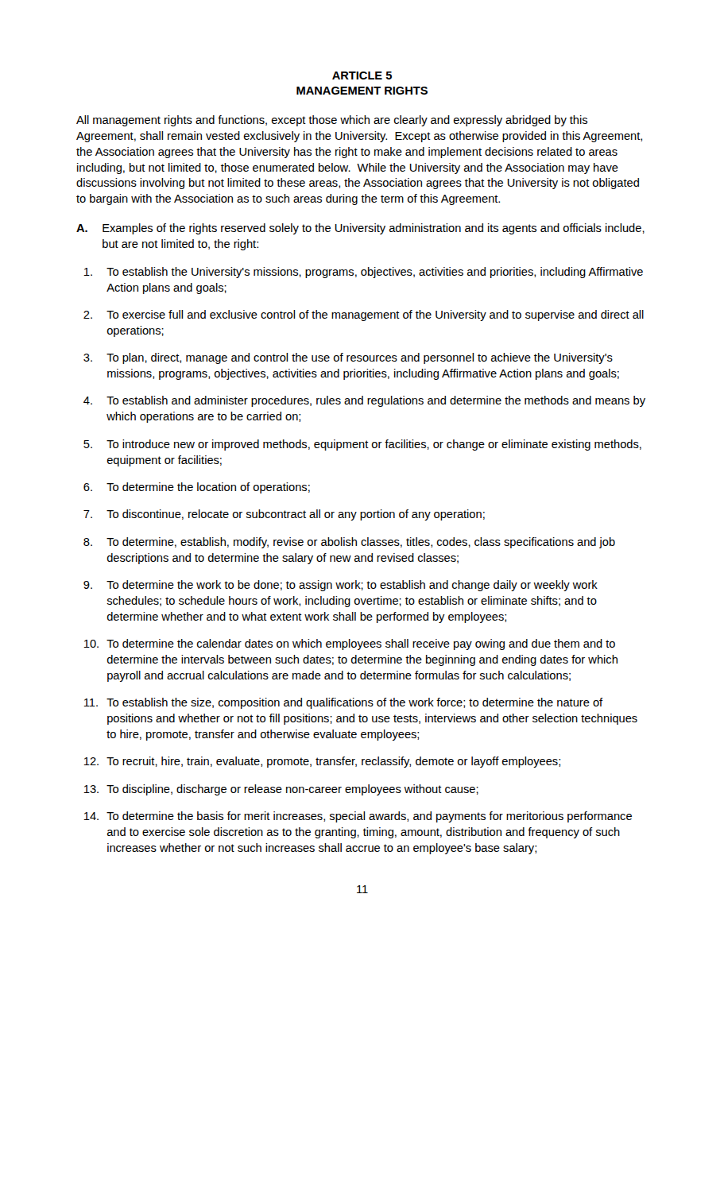ARTICLE 5
MANAGEMENT RIGHTS
All management rights and functions, except those which are clearly and expressly abridged by this Agreement, shall remain vested exclusively in the University. Except as otherwise provided in this Agreement, the Association agrees that the University has the right to make and implement decisions related to areas including, but not limited to, those enumerated below. While the University and the Association may have discussions involving but not limited to these areas, the Association agrees that the University is not obligated to bargain with the Association as to such areas during the term of this Agreement.
A.
Examples of the rights reserved solely to the University administration and its agents and officials include, but are not limited to, the right:
1. To establish the University's missions, programs, objectives, activities and priorities, including Affirmative Action plans and goals;
2. To exercise full and exclusive control of the management of the University and to supervise and direct all operations;
3. To plan, direct, manage and control the use of resources and personnel to achieve the University's missions, programs, objectives, activities and priorities, including Affirmative Action plans and goals;
4. To establish and administer procedures, rules and regulations and determine the methods and means by which operations are to be carried on;
5. To introduce new or improved methods, equipment or facilities, or change or eliminate existing methods, equipment or facilities;
6. To determine the location of operations;
7. To discontinue, relocate or subcontract all or any portion of any operation;
8. To determine, establish, modify, revise or abolish classes, titles, codes, class specifications and job descriptions and to determine the salary of new and revised classes;
9. To determine the work to be done; to assign work; to establish and change daily or weekly work schedules; to schedule hours of work, including overtime; to establish or eliminate shifts; and to determine whether and to what extent work shall be performed by employees;
10. To determine the calendar dates on which employees shall receive pay owing and due them and to determine the intervals between such dates; to determine the beginning and ending dates for which payroll and accrual calculations are made and to determine formulas for such calculations;
11. To establish the size, composition and qualifications of the work force; to determine the nature of positions and whether or not to fill positions; and to use tests, interviews and other selection techniques to hire, promote, transfer and otherwise evaluate employees;
12. To recruit, hire, train, evaluate, promote, transfer, reclassify, demote or layoff employees;
13. To discipline, discharge or release non-career employees without cause;
14. To determine the basis for merit increases, special awards, and payments for meritorious performance and to exercise sole discretion as to the granting, timing, amount, distribution and frequency of such increases whether or not such increases shall accrue to an employee's base salary;
11